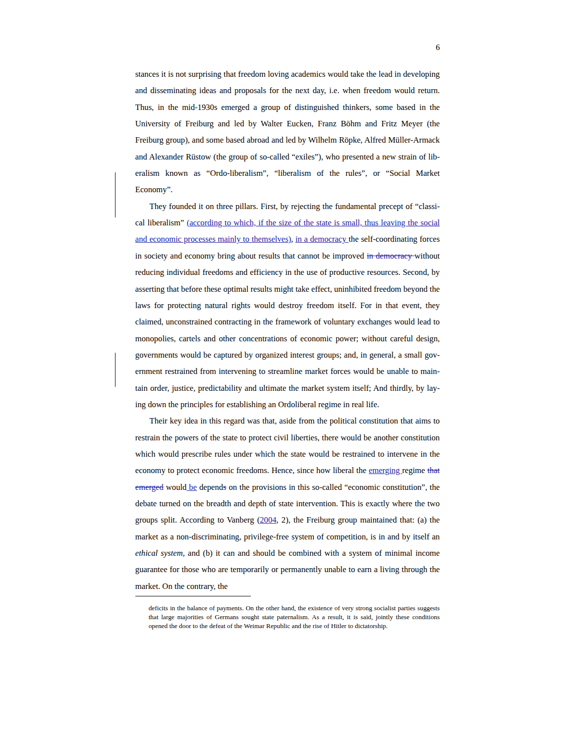6
stances it is not surprising that freedom loving academics would take the lead in developing and disseminating ideas and proposals for the next day, i.e. when freedom would return. Thus, in the mid-1930s emerged a group of distinguished thinkers, some based in the University of Freiburg and led by Walter Eucken, Franz Böhm and Fritz Meyer (the Freiburg group), and some based abroad and led by Wilhelm Röpke, Alfred Müller-Armack and Alexander Rüstow (the group of so-called “exiles”), who presented a new strain of liberalism known as “Ordo-liberalism”, “liberalism of the rules”, or “Social Market Economy”.
They founded it on three pillars. First, by rejecting the fundamental precept of “classical liberalism” (according to which, if the size of the state is small, thus leaving the social and economic processes mainly to themselves), in a democracy the self-coordinating forces in society and economy bring about results that cannot be improved in democracy without reducing individual freedoms and efficiency in the use of productive resources. Second, by asserting that before these optimal results might take effect, uninhibited freedom beyond the laws for protecting natural rights would destroy freedom itself. For in that event, they claimed, unconstrained contracting in the framework of voluntary exchanges would lead to monopolies, cartels and other concentrations of economic power; without careful design, governments would be captured by organized interest groups; and, in general, a small government restrained from intervening to streamline market forces would be unable to maintain order, justice, predictability and ultimate the market system itself; And thirdly, by laying down the principles for establishing an Ordoliberal regime in real life.
Their key idea in this regard was that, aside from the political constitution that aims to restrain the powers of the state to protect civil liberties, there would be another constitution which would prescribe rules under which the state would be restrained to intervene in the economy to protect economic freedoms. Hence, since how liberal the emerging regime that emerged would be depends on the provisions in this so-called “economic constitution”, the debate turned on the breadth and depth of state intervention. This is exactly where the two groups split. According to Vanberg (2004, 2), the Freiburg group maintained that: (a) the market as a non-discriminating, privilege-free system of competition, is in and by itself an ethical system, and (b) it can and should be combined with a system of minimal income guarantee for those who are temporarily or permanently unable to earn a living through the market. On the contrary, the
deficits in the balance of payments. On the other hand, the existence of very strong socialist parties suggests that large majorities of Germans sought state paternalism. As a result, it is said, jointly these conditions opened the door to the defeat of the Weimar Republic and the rise of Hitler to dictatorship.